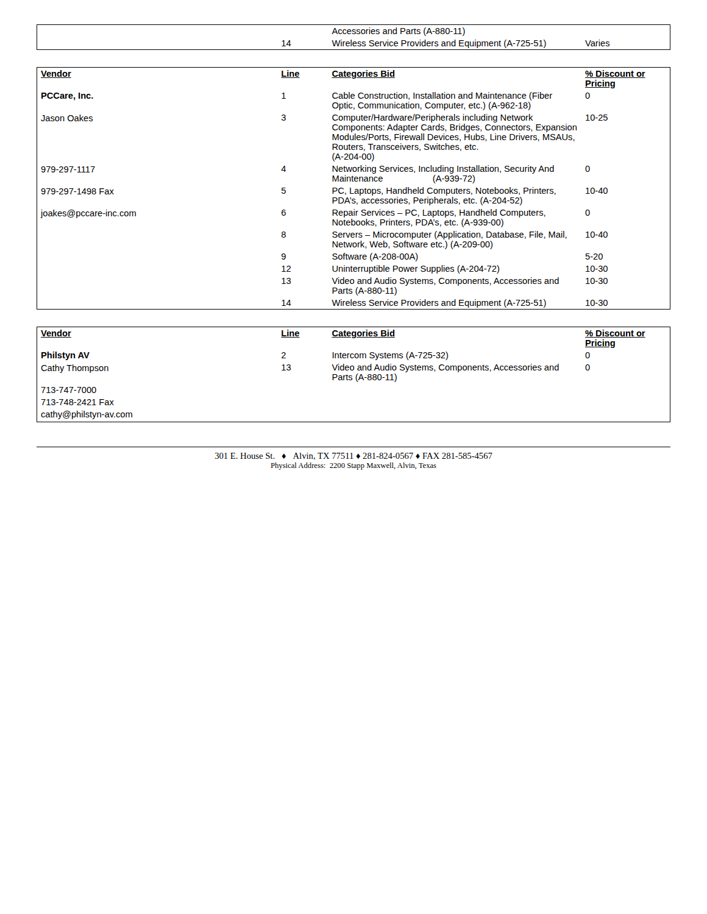| | | Accessories and Parts (A-880-11) | |
| | 14 | Wireless Service Providers and Equipment (A-725-51) | Varies |
| Vendor | Line | Categories Bid | % Discount or Pricing |
| --- | --- | --- | --- |
| PCCare, Inc. | 1 | Cable Construction, Installation and Maintenance (Fiber Optic, Communication, Computer, etc.) (A-962-18) | 0 |
| Jason Oakes | 3 | Computer/Hardware/Peripherals including Network Components: Adapter Cards, Bridges, Connectors, Expansion Modules/Ports, Firewall Devices, Hubs, Line Drivers, MSAUs, Routers, Transceivers, Switches, etc. (A-204-00) | 10-25 |
| 979-297-1117 | 4 | Networking Services, Including Installation, Security And Maintenance (A-939-72) | 0 |
| 979-297-1498 Fax | 5 | PC, Laptops, Handheld Computers, Notebooks, Printers, PDA’s, accessories, Peripherals, etc. (A-204-52) | 10-40 |
| joakes@pccare-inc.com | 6 | Repair Services – PC, Laptops, Handheld Computers, Notebooks, Printers, PDA’s, etc. (A-939-00) | 0 |
| | 8 | Servers – Microcomputer (Application, Database, File, Mail, Network, Web, Software etc.) (A-209-00) | 10-40 |
| | 9 | Software (A-208-00A) | 5-20 |
| | 12 | Uninterruptible Power Supplies (A-204-72) | 10-30 |
| | 13 | Video and Audio Systems, Components, Accessories and Parts (A-880-11) | 10-30 |
| | 14 | Wireless Service Providers and Equipment (A-725-51) | 10-30 |
| Vendor | Line | Categories Bid | % Discount or Pricing |
| --- | --- | --- | --- |
| Philstyn AV | 2 | Intercom Systems (A-725-32) | 0 |
| Cathy Thompson | 13 | Video and Audio Systems, Components, Accessories and Parts (A-880-11) | 0 |
| 713-747-7000 713-748-2421 Fax cathy@philstyn-av.com | | | |
301 E. House St. ♦ Alvin, TX 77511 ♦ 281-824-0567 ♦ FAX 281-585-4567
Physical Address: 2200 Stapp Maxwell, Alvin, Texas